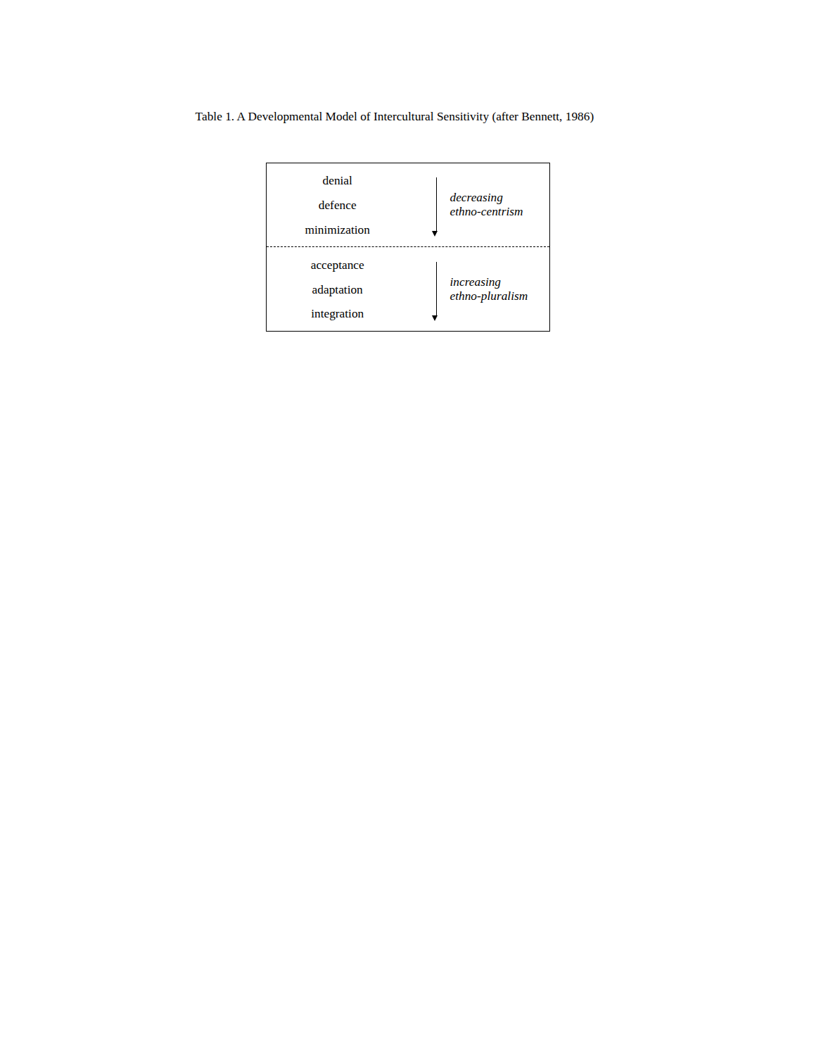Table 1. A Developmental Model of Intercultural Sensitivity (after Bennett, 1986)
| / denial defence minimization / decreasing ethno-centrism / |
| / acceptance adaptation integration / increasing ethno-pluralism / |